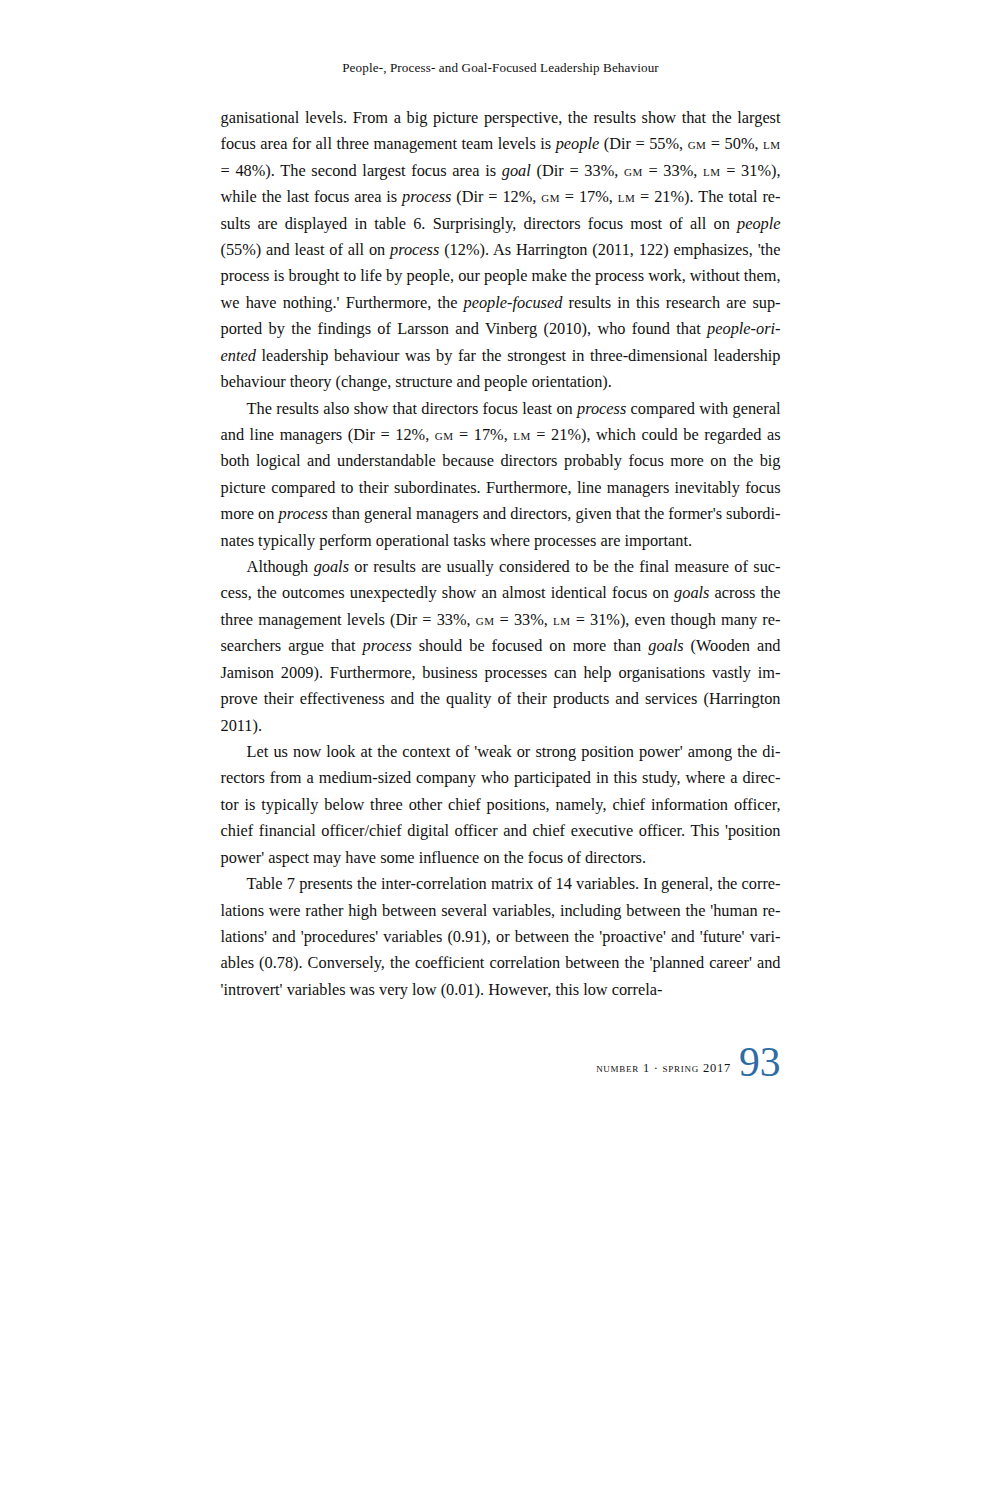People-, Process- and Goal-Focused Leadership Behaviour
ganisational levels. From a big picture perspective, the results show that the largest focus area for all three management team levels is people (Dir = 55%, gm = 50%, lm = 48%). The second largest focus area is goal (Dir = 33%, gm = 33%, lm = 31%), while the last focus area is process (Dir = 12%, gm = 17%, lm = 21%). The total results are displayed in table 6. Surprisingly, directors focus most of all on people (55%) and least of all on process (12%). As Harrington (2011, 122) emphasizes, 'the process is brought to life by people, our people make the process work, without them, we have nothing.' Furthermore, the people-focused results in this research are supported by the findings of Larsson and Vinberg (2010), who found that people-oriented leadership behaviour was by far the strongest in three-dimensional leadership behaviour theory (change, structure and people orientation).
The results also show that directors focus least on process compared with general and line managers (Dir = 12%, gm = 17%, lm = 21%), which could be regarded as both logical and understandable because directors probably focus more on the big picture compared to their subordinates. Furthermore, line managers inevitably focus more on process than general managers and directors, given that the former's subordinates typically perform operational tasks where processes are important.
Although goals or results are usually considered to be the final measure of success, the outcomes unexpectedly show an almost identical focus on goals across the three management levels (Dir = 33%, gm = 33%, lm = 31%), even though many researchers argue that process should be focused on more than goals (Wooden and Jamison 2009). Furthermore, business processes can help organisations vastly improve their effectiveness and the quality of their products and services (Harrington 2011).
Let us now look at the context of 'weak or strong position power' among the directors from a medium-sized company who participated in this study, where a director is typically below three other chief positions, namely, chief information officer, chief financial officer/chief digital officer and chief executive officer. This 'position power' aspect may have some influence on the focus of directors.
Table 7 presents the inter-correlation matrix of 14 variables. In general, the correlations were rather high between several variables, including between the 'human relations' and 'procedures' variables (0.91), or between the 'proactive' and 'future' variables (0.78). Conversely, the coefficient correlation between the 'planned career' and 'introvert' variables was very low (0.01). However, this low correla-
number 1 · spring 2017 93